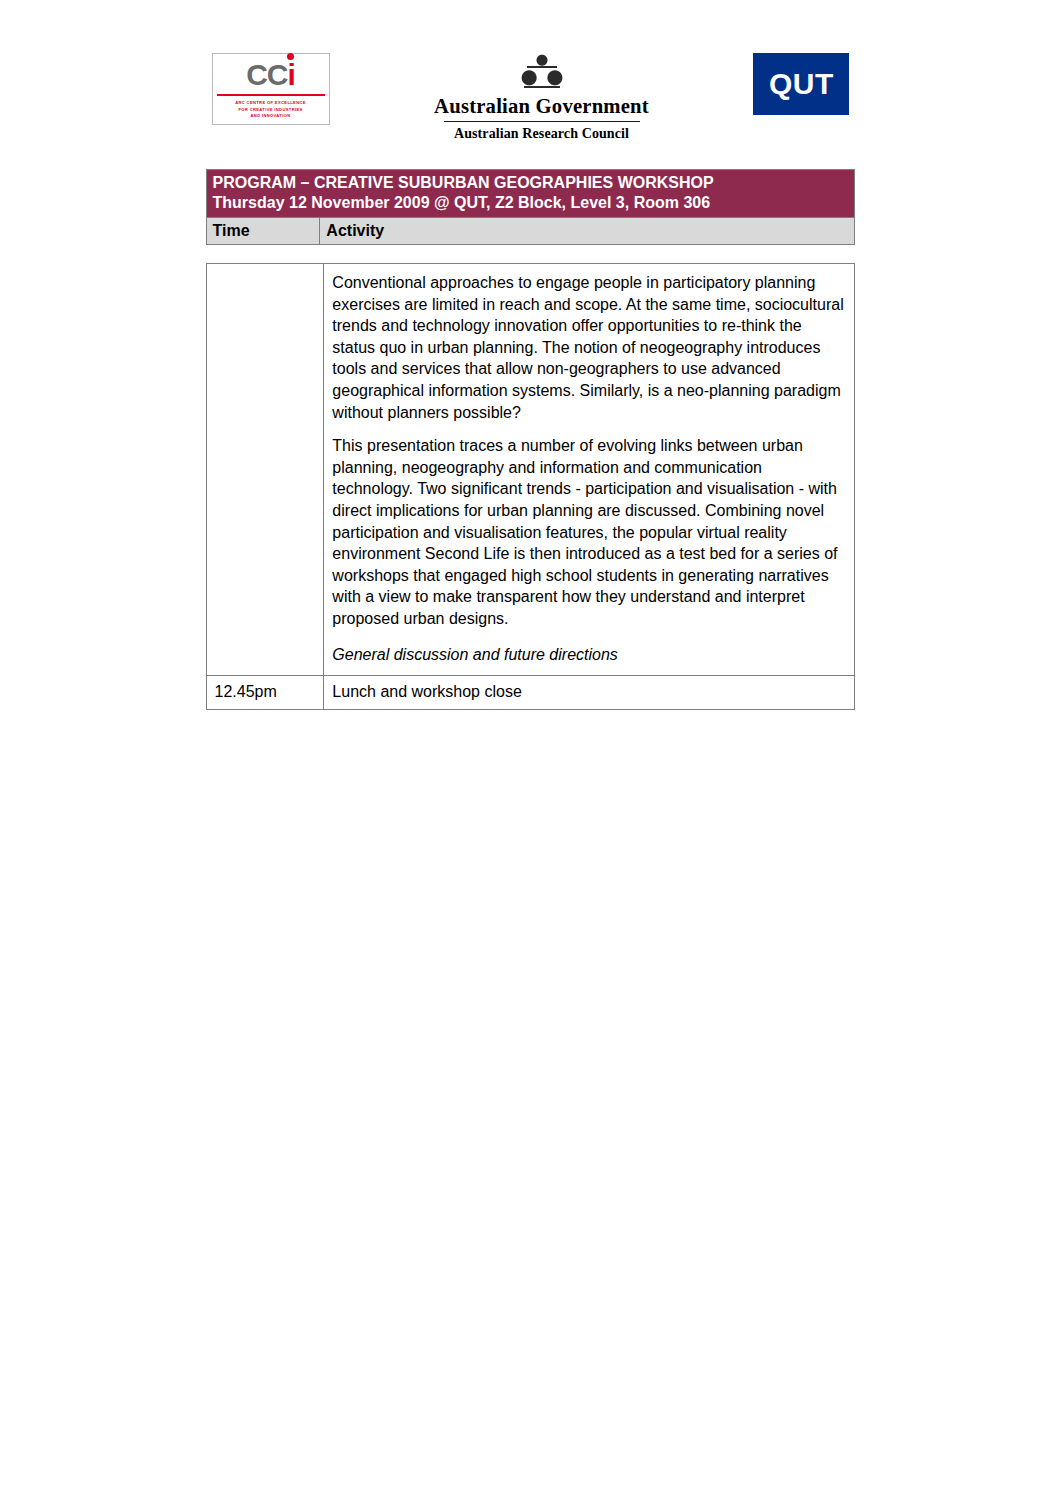CCi
ARC CENTRE OF EXCELLENCE
FOR CREATIVE INDUSTRIES
AND INNOVATION
Australian Government
Australian Research Council
QUT
| PROGRAM – CREATIVE SUBURBAN GEOGRAPHIES WORKSHOP Thursday 12 November 2009 @ QUT, Z2 Block, Level 3, Room 306 |
| Time | Activity |
| | Conventional approaches to engage people in participatory planning exercises are limited in reach and scope. At the same time, sociocultural trends and technology innovation offer opportunities to re-think the status quo in urban planning. The notion of neogeography introduces tools and services that allow non-geographers to use advanced geographical information systems. Similarly, is a neo-planning paradigm without planners possible? This presentation traces a number of evolving links between urban planning, neogeography and information and communication technology. Two significant trends - participation and visualisation - with direct implications for urban planning are discussed. Combining novel participation and visualisation features, the popular virtual reality environment Second Life is then introduced as a test bed for a series of workshops that engaged high school students in generating narratives with a view to make transparent how they understand and interpret proposed urban designs. General discussion and future directions |
| 12.45pm | Lunch and workshop close |